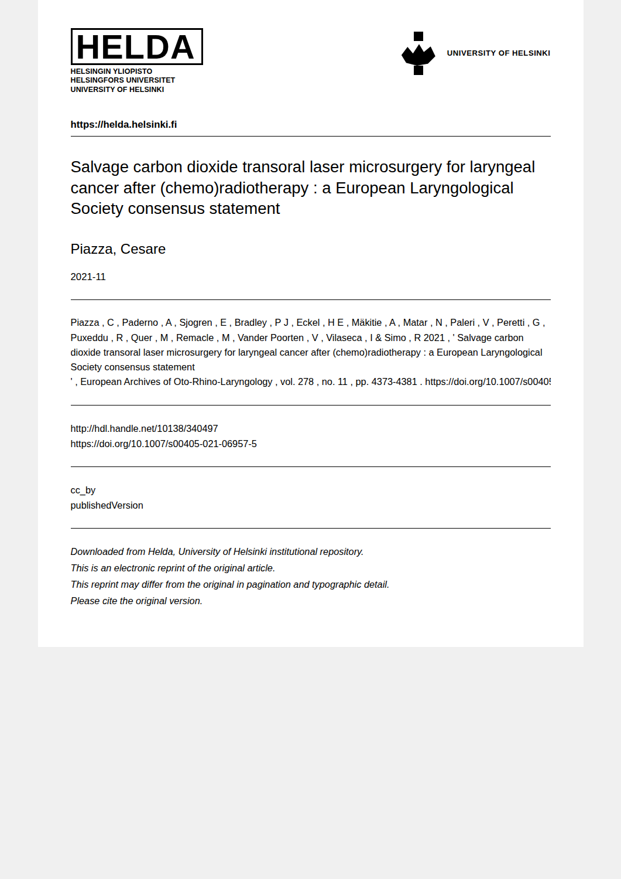HELDA
Helsingin yliopisto
Helsingfors universitet
University of Helsinki
University of Helsinki
https://helda.helsinki.fi
Salvage carbon dioxide transoral laser microsurgery for laryngeal cancer after (chemo)radiotherapy : a European Laryngological Society consensus statement
Piazza, Cesare
2021-11
Piazza , C , Paderno , A , Sjogren , E , Bradley , P J , Eckel , H E , Mäkitie , A , Matar , N , Paleri , V , Peretti , G , Puxeddu , R , Quer , M , Remacle , M , Vander Poorten , V , Vilaseca , I & Simo , R 2021 , ' Salvage carbon dioxide transoral laser microsurgery for laryngeal cancer after (chemo)radiotherapy : a European Laryngological Society consensus statement ' , European Archives of Oto-Rhino-Laryngology , vol. 278 , no. 11 , pp. 4373-4381 . https://doi.org/10.1007/s00405-021-06957-5
http://hdl.handle.net/10138/340497
https://doi.org/10.1007/s00405-021-06957-5
cc_by
publishedVersion
Downloaded from Helda, University of Helsinki institutional repository.
This is an electronic reprint of the original article.
This reprint may differ from the original in pagination and typographic detail.
Please cite the original version.